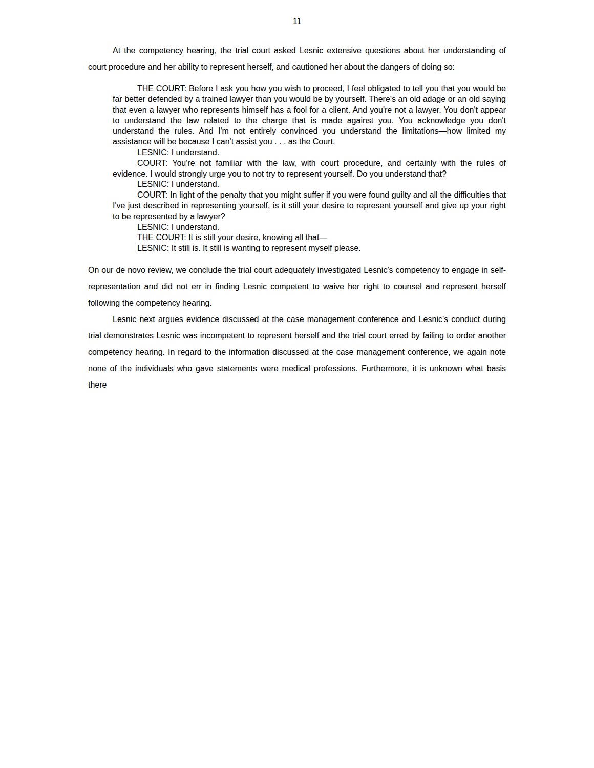11
At the competency hearing, the trial court asked Lesnic extensive questions about her understanding of court procedure and her ability to represent herself, and cautioned her about the dangers of doing so:
THE COURT: Before I ask you how you wish to proceed, I feel obligated to tell you that you would be far better defended by a trained lawyer than you would be by yourself. There's an old adage or an old saying that even a lawyer who represents himself has a fool for a client. And you're not a lawyer. You don't appear to understand the law related to the charge that is made against you. You acknowledge you don't understand the rules. And I'm not entirely convinced you understand the limitations—how limited my assistance will be because I can't assist you . . . as the Court.
LESNIC: I understand.
COURT: You're not familiar with the law, with court procedure, and certainly with the rules of evidence. I would strongly urge you to not try to represent yourself. Do you understand that?
LESNIC: I understand.
COURT: In light of the penalty that you might suffer if you were found guilty and all the difficulties that I've just described in representing yourself, is it still your desire to represent yourself and give up your right to be represented by a lawyer?
LESNIC: I understand.
THE COURT: It is still your desire, knowing all that—
LESNIC: It still is. It still is wanting to represent myself please.
On our de novo review, we conclude the trial court adequately investigated Lesnic's competency to engage in self-representation and did not err in finding Lesnic competent to waive her right to counsel and represent herself following the competency hearing.
Lesnic next argues evidence discussed at the case management conference and Lesnic's conduct during trial demonstrates Lesnic was incompetent to represent herself and the trial court erred by failing to order another competency hearing. In regard to the information discussed at the case management conference, we again note none of the individuals who gave statements were medical professions. Furthermore, it is unknown what basis there